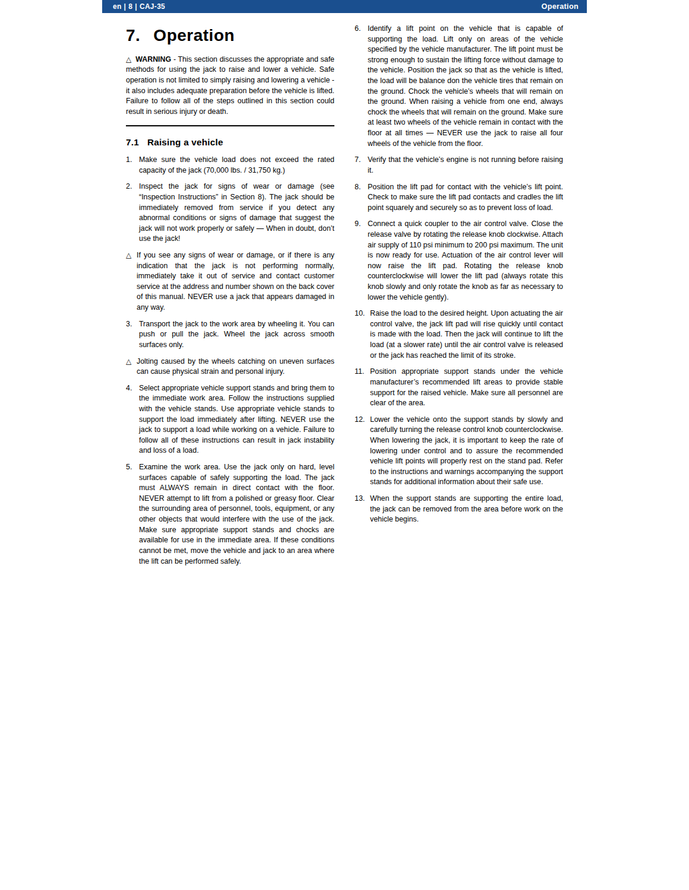en|8|CAJ-35
Operation
7. Operation
△ WARNING - This section discusses the appropriate and safe methods for using the jack to raise and lower a vehicle. Safe operation is not limited to simply raising and lowering a vehicle - it also includes adequate preparation before the vehicle is lifted. Failure to follow all of the steps outlined in this section could result in serious injury or death.
7.1 Raising a vehicle
1.
Make sure the vehicle load does not exceed the rated capacity of the jack (70,000 lbs. / 31,750 kg.)
2.
Inspect the jack for signs of wear or damage (see “Inspection Instructions” in Section 8). The jack should be immediately removed from service if you detect any abnormal conditions or signs of damage that suggest the jack will not work properly or safely — When in doubt, don’t use the jack!
△
If you see any signs of wear or damage, or if there is any indication that the jack is not performing normally, immediately take it out of service and contact customer service at the address and number shown on the back cover of this manual. NEVER use a jack that appears damaged in any way.
3.
Transport the jack to the work area by wheeling it. You can push or pull the jack. Wheel the jack across smooth surfaces only.
△
Jolting caused by the wheels catching on uneven surfaces can cause physical strain and personal injury.
4.
Select appropriate vehicle support stands and bring them to the immediate work area. Follow the instructions supplied with the vehicle stands. Use appropriate vehicle stands to support the load immediately after lifting. NEVER use the jack to support a load while working on a vehicle. Failure to follow all of these instructions can result in jack instability and loss of a load.
5.
Examine the work area. Use the jack only on hard, level surfaces capable of safely supporting the load. The jack must ALWAYS remain in direct contact with the floor. NEVER attempt to lift from a polished or greasy floor. Clear the surrounding area of personnel, tools, equipment, or any other objects that would interfere with the use of the jack. Make sure appropriate support stands and chocks are available for use in the immediate area. If these conditions cannot be met, move the vehicle and jack to an area where the lift can be performed safely.
6.
Identify a lift point on the vehicle that is capable of supporting the load. Lift only on areas of the vehicle specified by the vehicle manufacturer. The lift point must be strong enough to sustain the lifting force without damage to the vehicle. Position the jack so that as the vehicle is lifted, the load will be balance don the vehicle tires that remain on the ground. Chock the vehicle’s wheels that will remain on the ground. When raising a vehicle from one end, always chock the wheels that will remain on the ground. Make sure at least two wheels of the vehicle remain in contact with the floor at all times — NEVER use the jack to raise all four wheels of the vehicle from the floor.
7.
Verify that the vehicle’s engine is not running before raising it.
8.
Position the lift pad for contact with the vehicle’s lift point. Check to make sure the lift pad contacts and cradles the lift point squarely and securely so as to prevent loss of load.
9.
Connect a quick coupler to the air control valve. Close the release valve by rotating the release knob clockwise. Attach air supply of 110 psi minimum to 200 psi maximum. The unit is now ready for use. Actuation of the air control lever will now raise the lift pad. Rotating the release knob counterclockwise will lower the lift pad (always rotate this knob slowly and only rotate the knob as far as necessary to lower the vehicle gently).
10.
Raise the load to the desired height. Upon actuating the air control valve, the jack lift pad will rise quickly until contact is made with the load. Then the jack will continue to lift the load (at a slower rate) until the air control valve is released or the jack has reached the limit of its stroke.
11.
Position appropriate support stands under the vehicle manufacturer’s recommended lift areas to provide stable support for the raised vehicle. Make sure all personnel are clear of the area.
12.
Lower the vehicle onto the support stands by slowly and carefully turning the release control knob counterclockwise. When lowering the jack, it is important to keep the rate of lowering under control and to assure the recommended vehicle lift points will properly rest on the stand pad. Refer to the instructions and warnings accompanying the support stands for additional information about their safe use.
13.
When the support stands are supporting the entire load, the jack can be removed from the area before work on the vehicle begins.